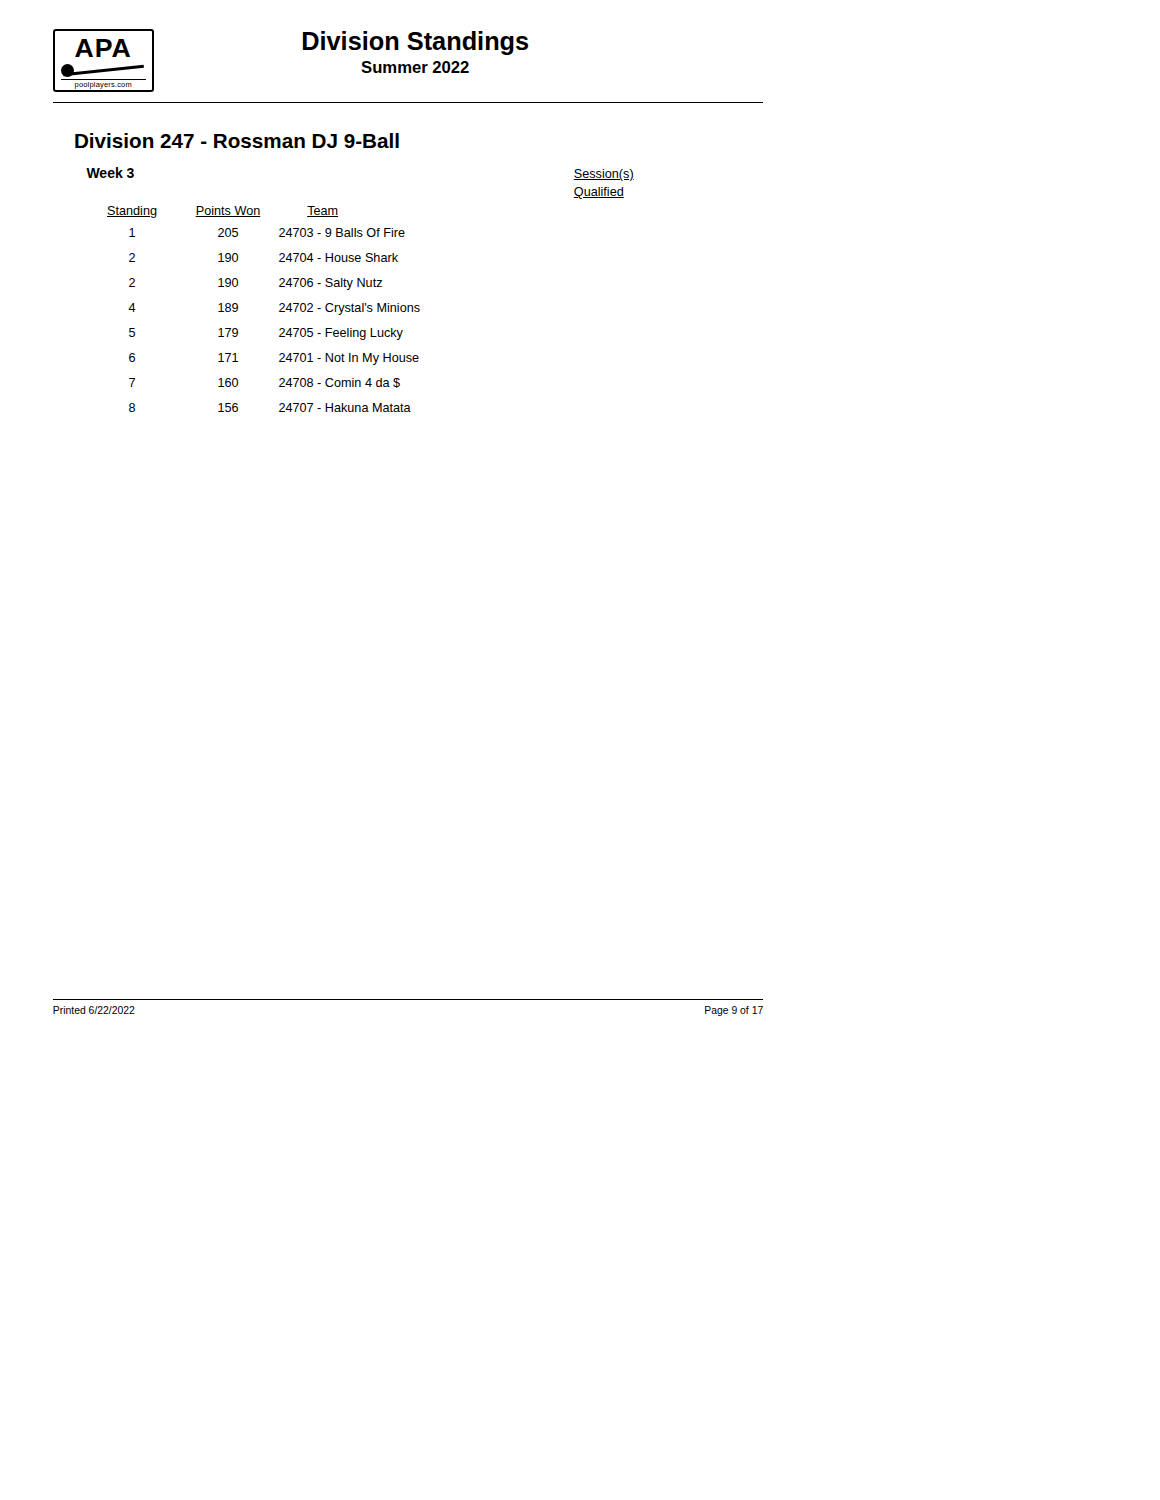APA
poolplayers.com
Division Standings
Summer 2022
Division 247 - Rossman DJ 9-Ball
Week 3
Session(s)
Qualified
| Standing | Points Won | Team |
| --- | --- | --- |
| 1 | 205 | 24703 - 9 Balls Of Fire |
| 2 | 190 | 24704 - House Shark |
| 2 | 190 | 24706 - Salty Nutz |
| 4 | 189 | 24702 - Crystal's Minions |
| 5 | 179 | 24705 - Feeling Lucky |
| 6 | 171 | 24701 - Not In My House |
| 7 | 160 | 24708 - Comin 4 da $ |
| 8 | 156 | 24707 - Hakuna Matata |
Printed 6/22/2022
Page 9 of 17